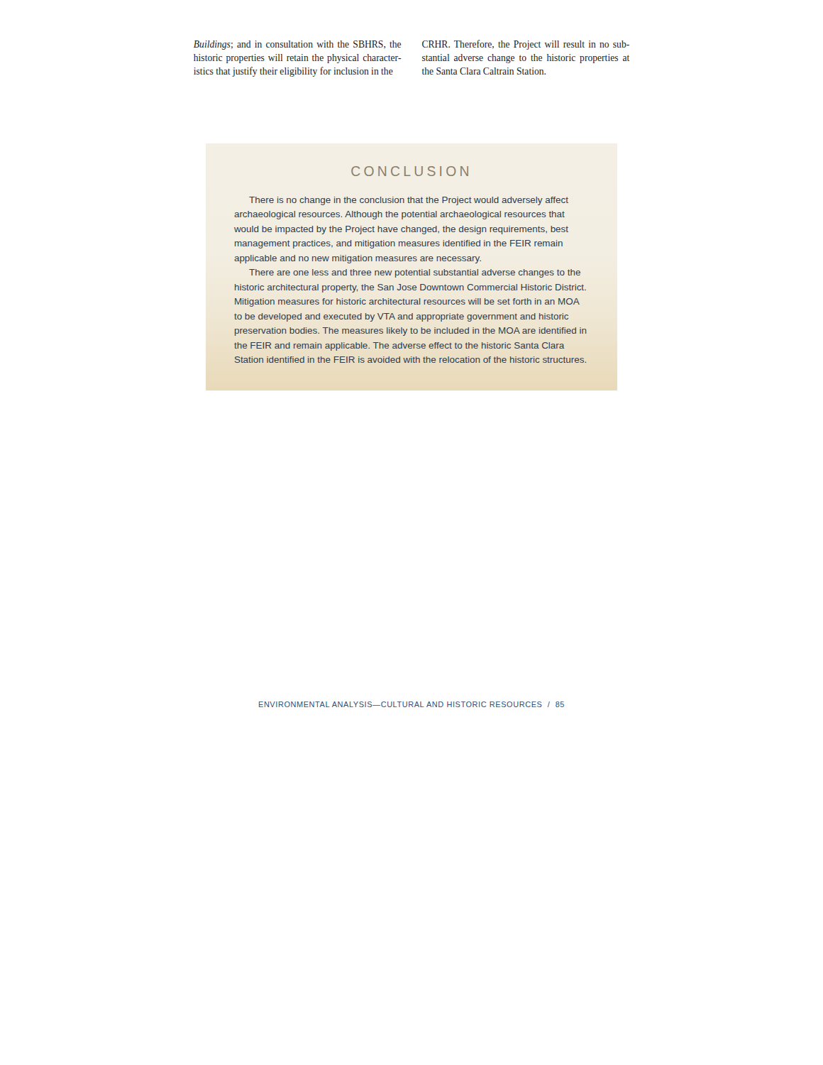Buildings; and in consultation with the SBHRS, the historic properties will retain the physical characteristics that justify their eligibility for inclusion in the
CRHR. Therefore, the Project will result in no substantial adverse change to the historic properties at the Santa Clara Caltrain Station.
Conclusion
There is no change in the conclusion that the Project would adversely affect archaeological resources. Although the potential archaeological resources that would be impacted by the Project have changed, the design requirements, best management practices, and mitigation measures identified in the FEIR remain applicable and no new mitigation measures are necessary.
There are one less and three new potential substantial adverse changes to the historic architectural property, the San Jose Downtown Commercial Historic District. Mitigation measures for historic architectural resources will be set forth in an MOA to be developed and executed by VTA and appropriate government and historic preservation bodies. The measures likely to be included in the MOA are identified in the FEIR and remain applicable. The adverse effect to the historic Santa Clara Station identified in the FEIR is avoided with the relocation of the historic structures.
Environmental Analysis—Cultural and Historic Resources / 85